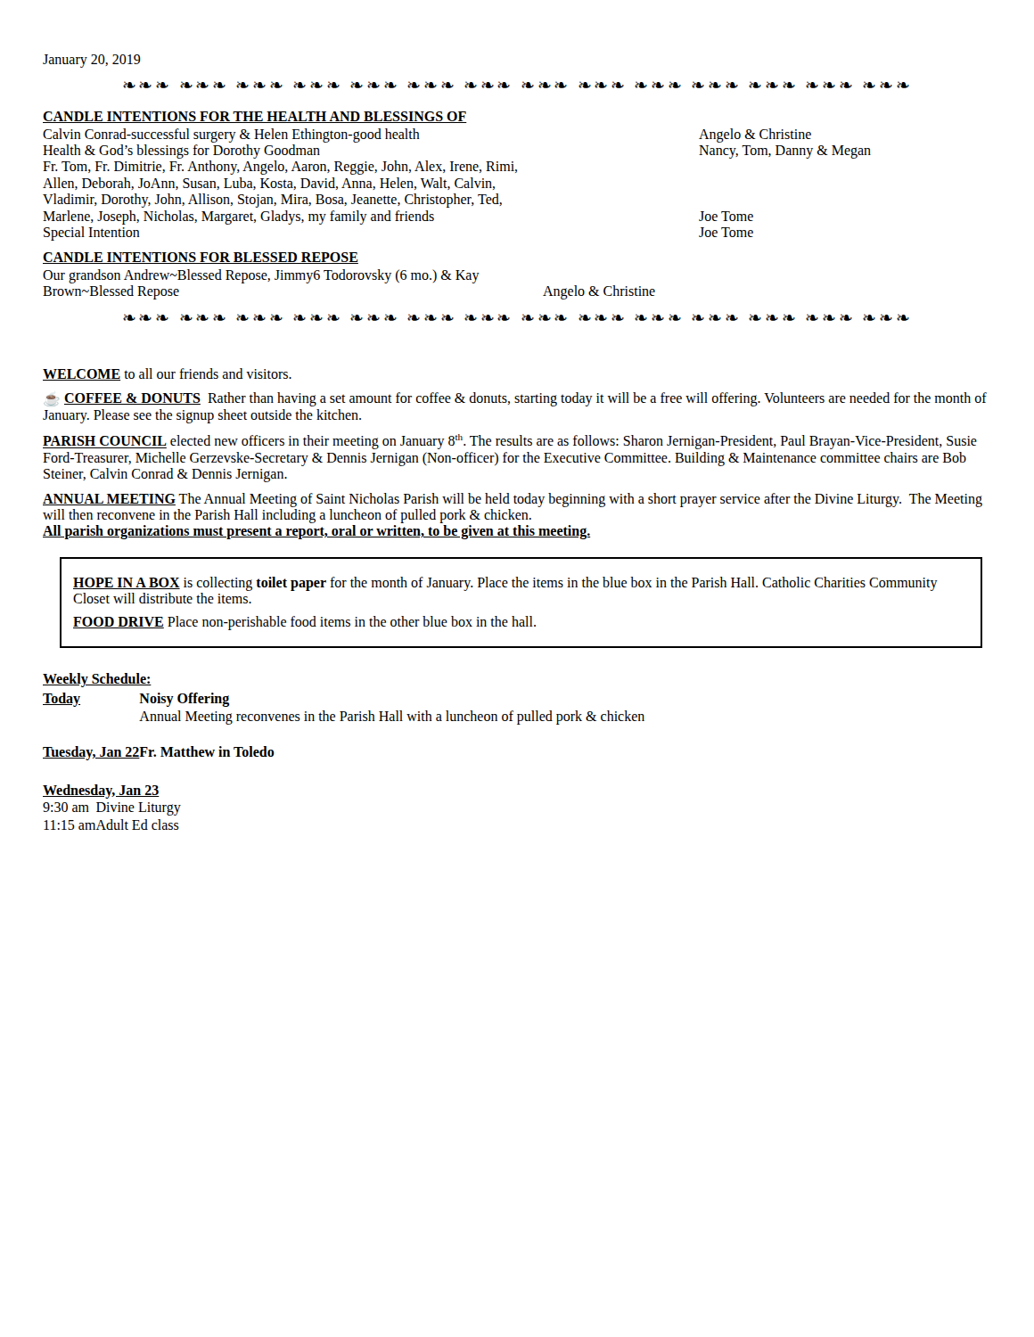January 20, 2019
❧❧❧ ❧❧❧ ❧❧❧ ❧❧❧ ❧❧❧ ❧❧❧ ❧❧❧ ❧❧❧ ❧❧❧ ❧❧❧ ❧❧❧ ❧❧❧ ❧❧❧ ❧❧❧
CANDLE INTENTIONS FOR THE HEALTH AND BLESSINGS OF
| Calvin Conrad-successful surgery & Helen Ethington-good health | Angelo & Christine |
| Health & God’s blessings for Dorothy Goodman | Nancy, Tom, Danny & Megan |
| Fr. Tom, Fr. Dimitrie, Fr. Anthony, Angelo, Aaron, Reggie, John, Alex, Irene, Rimi, |
| Allen, Deborah, JoAnn, Susan, Luba, Kosta, David, Anna, Helen, Walt, Calvin, |
| Vladimir, Dorothy, John, Allison, Stojan, Mira, Bosa, Jeanette, Christopher, Ted, |
| Marlene, Joseph, Nicholas, Margaret, Gladys, my family and friends | Joe Tome |
| Special Intention | Joe Tome |
CANDLE INTENTIONS FOR BLESSED REPOSE
| Our grandson Andrew~Blessed Repose, Jimmy6 Todorovsky (6 mo.) & Kay |
| Brown~Blessed Repose | Angelo & Christine |
❧❧❧ ❧❧❧ ❧❧❧ ❧❧❧ ❧❧❧ ❧❧❧ ❧❧❧ ❧❧❧ ❧❧❧ ❧❧❧ ❧❧❧ ❧❧❧ ❧❧❧ ❧❧❧
WELCOME to all our friends and visitors.
☕COFFEE & DONUTS Rather than having a set amount for coffee & donuts, starting today it will be a free will offering. Volunteers are needed for the month of January. Please see the signup sheet outside the kitchen.
PARISH COUNCIL elected new officers in their meeting on January 8th. The results are as follows: Sharon Jernigan-President, Paul Brayan-Vice-President, Susie Ford-Treasurer, Michelle Gerzevske-Secretary & Dennis Jernigan (Non-officer) for the Executive Committee. Building & Maintenance committee chairs are Bob Steiner, Calvin Conrad & Dennis Jernigan.
ANNUAL MEETING The Annual Meeting of Saint Nicholas Parish will be held today beginning with a short prayer service after the Divine Liturgy. The Meeting will then reconvene in the Parish Hall including a luncheon of pulled pork & chicken.
All parish organizations must present a report, oral or written, to be given at this meeting.
HOPE IN A BOX is collecting toilet paper for the month of January. Place the items in the blue box in the Parish Hall. Catholic Charities Community Closet will distribute the items.
FOOD DRIVE Place non-perishable food items in the other blue box in the hall.
Weekly Schedule:
| Today | Noisy Offering |
| | Annual Meeting reconvenes in the Parish Hall with a luncheon of pulled pork & chicken |
| Tuesday, Jan 22 | Fr. Matthew in Toledo |
Wednesday, Jan 23
| 9:30 am | Divine Liturgy |
| 11:15 am | Adult Ed class |